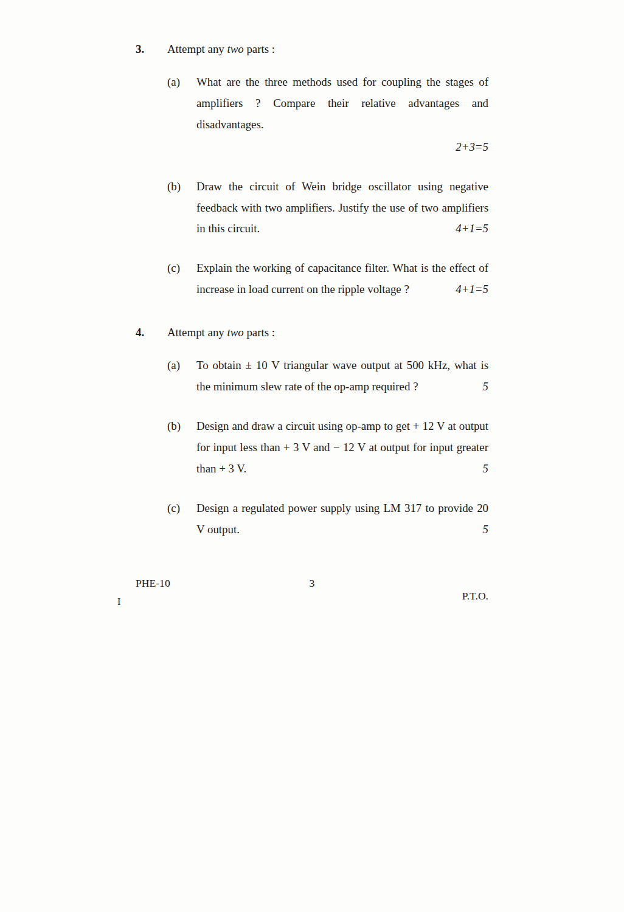3.
Attempt any two parts :
(a) What are the three methods used for coupling the stages of amplifiers ? Compare their relative advantages and disadvantages. 2+3=5
(b) Draw the circuit of Wein bridge oscillator using negative feedback with two amplifiers. Justify the use of two amplifiers in this circuit.4+1=5
(c) Explain the working of capacitance filter. What is the effect of increase in load current on the ripple voltage ?4+1=5
4.
Attempt any two parts :
(a) To obtain ± 10 V triangular wave output at 500 kHz, what is the minimum slew rate of the op-amp required ?5
(b) Design and draw a circuit using op-amp to get + 12 V at output for input less than + 3 V and − 12 V at output for input greater than + 3 V.5
(c) Design a regulated power supply using LM 317 to provide 20 V output.5
PHE-10
3
P.T.O.
I